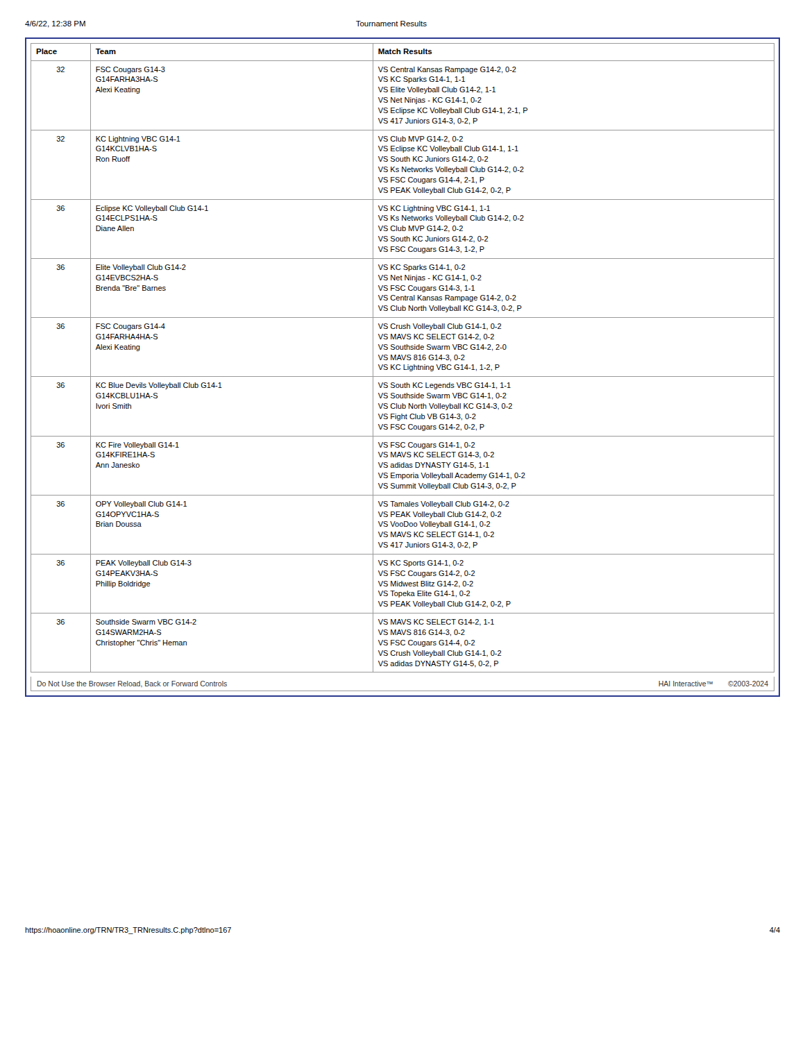4/6/22, 12:38 PM
Tournament Results
| Place | Team | Match Results |
| --- | --- | --- |
| 32 | FSC Cougars G14-3 G14FARHA3HA-S Alexi Keating | VS Central Kansas Rampage G14-2, 0-2 VS KC Sparks G14-1, 1-1 VS Elite Volleyball Club G14-2, 1-1 VS Net Ninjas - KC G14-1, 0-2 VS Eclipse KC Volleyball Club G14-1, 2-1, P VS 417 Juniors G14-3, 0-2, P |
| 32 | KC Lightning VBC G14-1 G14KCLVB1HA-S Ron Ruoff | VS Club MVP G14-2, 0-2 VS Eclipse KC Volleyball Club G14-1, 1-1 VS South KC Juniors G14-2, 0-2 VS Ks Networks Volleyball Club G14-2, 0-2 VS FSC Cougars G14-4, 2-1, P VS PEAK Volleyball Club G14-2, 0-2, P |
| 36 | Eclipse KC Volleyball Club G14-1 G14ECLPS1HA-S Diane Allen | VS KC Lightning VBC G14-1, 1-1 VS Ks Networks Volleyball Club G14-2, 0-2 VS Club MVP G14-2, 0-2 VS South KC Juniors G14-2, 0-2 VS FSC Cougars G14-3, 1-2, P |
| 36 | Elite Volleyball Club G14-2 G14EVBCS2HA-S Brenda "Bre" Barnes | VS KC Sparks G14-1, 0-2 VS Net Ninjas - KC G14-1, 0-2 VS FSC Cougars G14-3, 1-1 VS Central Kansas Rampage G14-2, 0-2 VS Club North Volleyball KC G14-3, 0-2, P |
| 36 | FSC Cougars G14-4 G14FARHA4HA-S Alexi Keating | VS Crush Volleyball Club G14-1, 0-2 VS MAVS KC SELECT G14-2, 0-2 VS Southside Swarm VBC G14-2, 2-0 VS MAVS 816 G14-3, 0-2 VS KC Lightning VBC G14-1, 1-2, P |
| 36 | KC Blue Devils Volleyball Club G14-1 G14KCBLU1HA-S Ivori Smith | VS South KC Legends VBC G14-1, 1-1 VS Southside Swarm VBC G14-1, 0-2 VS Club North Volleyball KC G14-3, 0-2 VS Fight Club VB G14-3, 0-2 VS FSC Cougars G14-2, 0-2, P |
| 36 | KC Fire Volleyball G14-1 G14KFIRE1HA-S Ann Janesko | VS FSC Cougars G14-1, 0-2 VS MAVS KC SELECT G14-3, 0-2 VS adidas DYNASTY G14-5, 1-1 VS Emporia Volleyball Academy G14-1, 0-2 VS Summit Volleyball Club G14-3, 0-2, P |
| 36 | OPY Volleyball Club G14-1 G14OPYVC1HA-S Brian Doussa | VS Tamales Volleyball Club G14-2, 0-2 VS PEAK Volleyball Club G14-2, 0-2 VS VooDoo Volleyball G14-1, 0-2 VS MAVS KC SELECT G14-1, 0-2 VS 417 Juniors G14-3, 0-2, P |
| 36 | PEAK Volleyball Club G14-3 G14PEAKV3HA-S Phillip Boldridge | VS KC Sports G14-1, 0-2 VS FSC Cougars G14-2, 0-2 VS Midwest Blitz G14-2, 0-2 VS Topeka Elite G14-1, 0-2 VS PEAK Volleyball Club G14-2, 0-2, P |
| 36 | Southside Swarm VBC G14-2 G14SWARM2HA-S Christopher "Chris" Heman | VS MAVS KC SELECT G14-2, 1-1 VS MAVS 816 G14-3, 0-2 VS FSC Cougars G14-4, 0-2 VS Crush Volleyball Club G14-1, 0-2 VS adidas DYNASTY G14-5, 0-2, P |
Do Not Use the Browser Reload, Back or Forward Controls
HAI Interactive™ ©2003-2024
https://hoaonline.org/TRN/TR3_TRNresults.C.php?dtlno=167
4/4